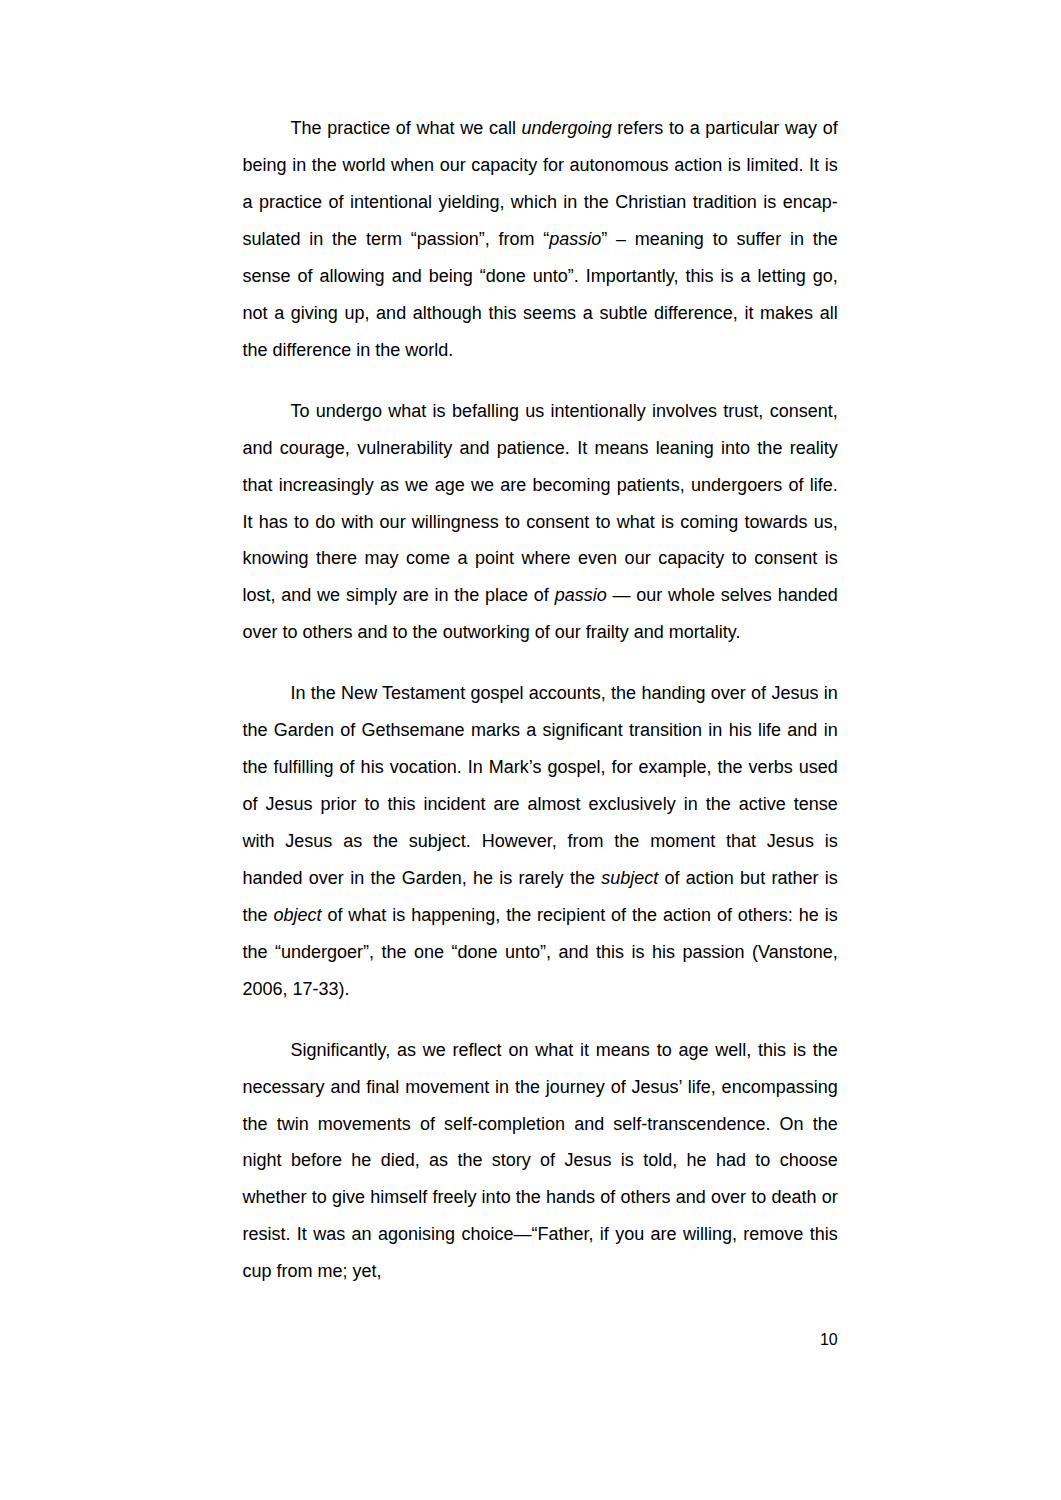The practice of what we call undergoing refers to a particular way of being in the world when our capacity for autonomous action is limited. It is a practice of intentional yielding, which in the Christian tradition is encapsulated in the term “passion”, from “passio” – meaning to suffer in the sense of allowing and being “done unto”. Importantly, this is a letting go, not a giving up, and although this seems a subtle difference, it makes all the difference in the world.
To undergo what is befalling us intentionally involves trust, consent, and courage, vulnerability and patience. It means leaning into the reality that increasingly as we age we are becoming patients, undergoers of life. It has to do with our willingness to consent to what is coming towards us, knowing there may come a point where even our capacity to consent is lost, and we simply are in the place of passio — our whole selves handed over to others and to the outworking of our frailty and mortality.
In the New Testament gospel accounts, the handing over of Jesus in the Garden of Gethsemane marks a significant transition in his life and in the fulfilling of his vocation. In Mark’s gospel, for example, the verbs used of Jesus prior to this incident are almost exclusively in the active tense with Jesus as the subject. However, from the moment that Jesus is handed over in the Garden, he is rarely the subject of action but rather is the object of what is happening, the recipient of the action of others: he is the “undergoer”, the one “done unto”, and this is his passion (Vanstone, 2006, 17-33).
Significantly, as we reflect on what it means to age well, this is the necessary and final movement in the journey of Jesus’ life, encompassing the twin movements of self-completion and self-transcendence. On the night before he died, as the story of Jesus is told, he had to choose whether to give himself freely into the hands of others and over to death or resist. It was an agonising choice—“Father, if you are willing, remove this cup from me; yet,
10